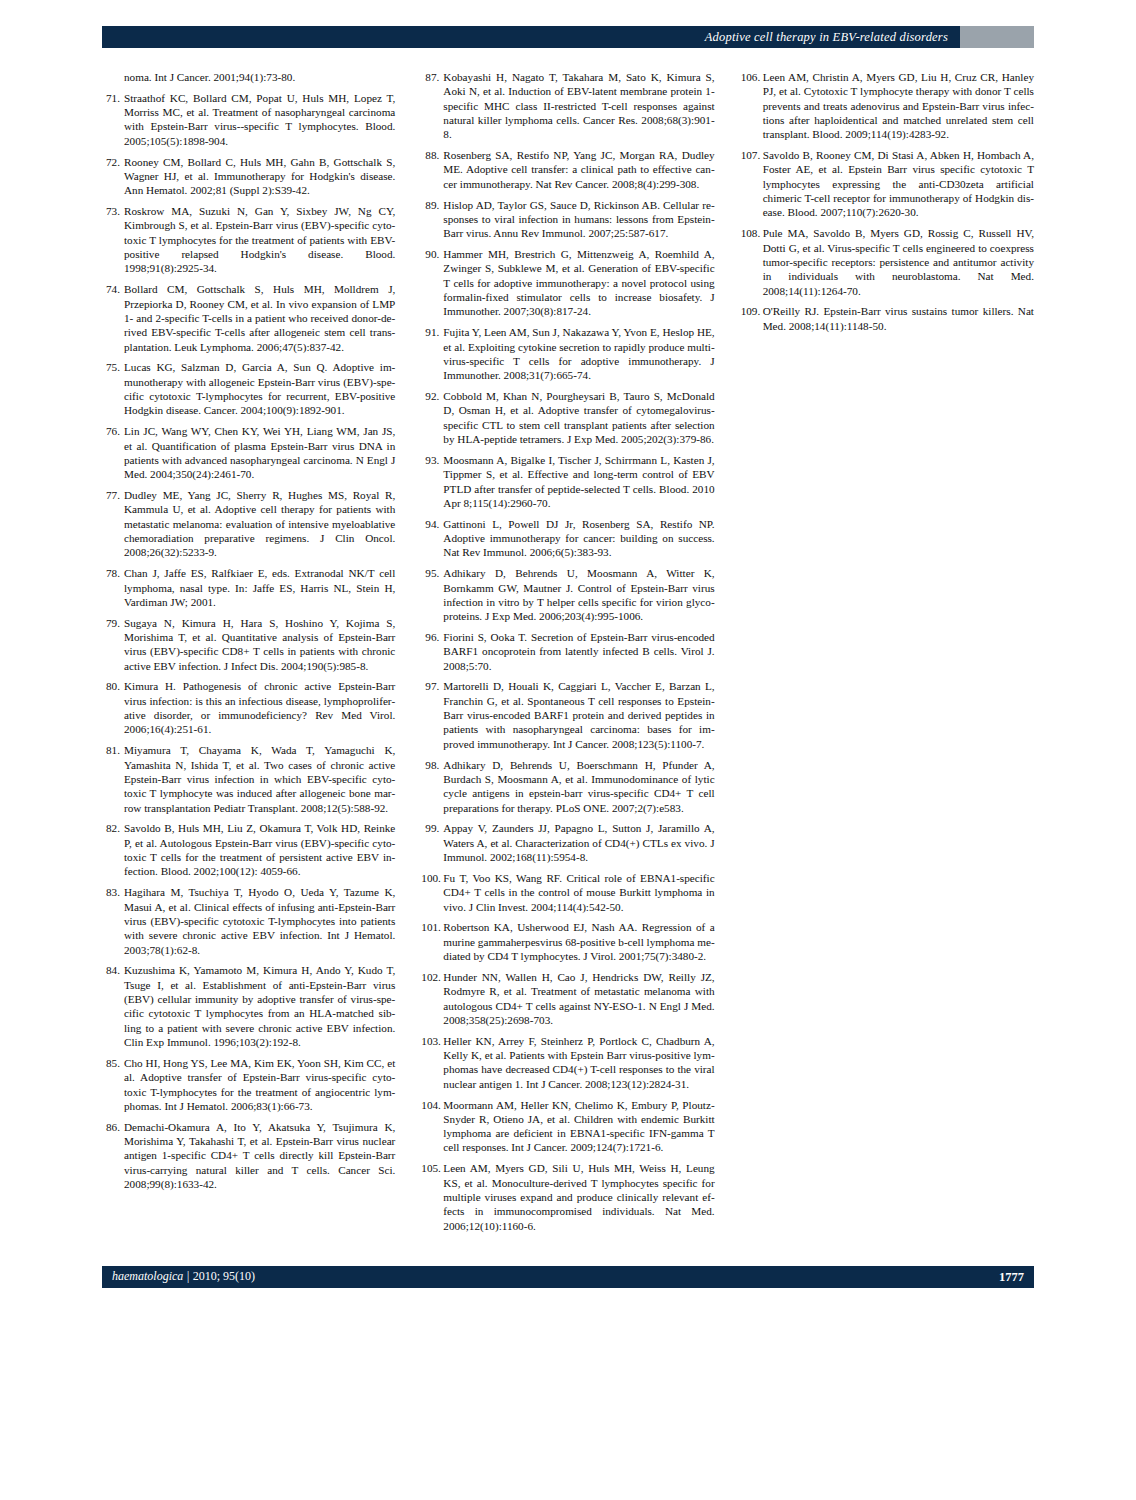Adoptive cell therapy in EBV-related disorders
noma. Int J Cancer. 2001;94(1):73-80.
71. Straathof KC, Bollard CM, Popat U, Huls MH, Lopez T, Morriss MC, et al. Treatment of nasopharyngeal carcinoma with Epstein-Barr virus--specific T lymphocytes. Blood. 2005;105(5):1898-904.
72. Rooney CM, Bollard C, Huls MH, Gahn B, Gottschalk S, Wagner HJ, et al. Immunotherapy for Hodgkin's disease. Ann Hematol. 2002;81 (Suppl 2):S39-42.
73. Roskrow MA, Suzuki N, Gan Y, Sixbey JW, Ng CY, Kimbrough S, et al. Epstein-Barr virus (EBV)-specific cytotoxic T lymphocytes for the treatment of patients with EBV-positive relapsed Hodgkin's disease. Blood. 1998;91(8):2925-34.
74. Bollard CM, Gottschalk S, Huls MH, Molldrem J, Przepiorka D, Rooney CM, et al. In vivo expansion of LMP 1- and 2-specific T-cells in a patient who received donor-derived EBV-specific T-cells after allogeneic stem cell transplantation. Leuk Lymphoma. 2006;47(5):837-42.
75. Lucas KG, Salzman D, Garcia A, Sun Q. Adoptive immunotherapy with allogeneic Epstein-Barr virus (EBV)-specific cytotoxic T-lymphocytes for recurrent, EBV-positive Hodgkin disease. Cancer. 2004;100(9):1892-901.
76. Lin JC, Wang WY, Chen KY, Wei YH, Liang WM, Jan JS, et al. Quantification of plasma Epstein-Barr virus DNA in patients with advanced nasopharyngeal carcinoma. N Engl J Med. 2004;350(24):2461-70.
77. Dudley ME, Yang JC, Sherry R, Hughes MS, Royal R, Kammula U, et al. Adoptive cell therapy for patients with metastatic melanoma: evaluation of intensive myeloablative chemoradiation preparative regimens. J Clin Oncol. 2008;26(32):5233-9.
78. Chan J, Jaffe ES, Ralfkiaer E, eds. Extranodal NK/T cell lymphoma, nasal type. In: Jaffe ES, Harris NL, Stein H, Vardiman JW; 2001.
79. Sugaya N, Kimura H, Hara S, Hoshino Y, Kojima S, Morishima T, et al. Quantitative analysis of Epstein-Barr virus (EBV)-specific CD8+ T cells in patients with chronic active EBV infection. J Infect Dis. 2004;190(5):985-8.
80. Kimura H. Pathogenesis of chronic active Epstein-Barr virus infection: is this an infectious disease, lymphoproliferative disorder, or immunodeficiency? Rev Med Virol. 2006;16(4):251-61.
81. Miyamura T, Chayama K, Wada T, Yamaguchi K, Yamashita N, Ishida T, et al. Two cases of chronic active Epstein-Barr virus infection in which EBV-specific cytotoxic T lymphocyte was induced after allogeneic bone marrow transplantation Pediatr Transplant. 2008;12(5):588-92.
82. Savoldo B, Huls MH, Liu Z, Okamura T, Volk HD, Reinke P, et al. Autologous Epstein-Barr virus (EBV)-specific cytotoxic T cells for the treatment of persistent active EBV infection. Blood. 2002;100(12): 4059-66.
83. Hagihara M, Tsuchiya T, Hyodo O, Ueda Y, Tazume K, Masui A, et al. Clinical effects of infusing anti-Epstein-Barr virus (EBV)-specific cytotoxic T-lymphocytes into patients with severe chronic active EBV infection. Int J Hematol. 2003;78(1):62-8.
84. Kuzushima K, Yamamoto M, Kimura H, Ando Y, Kudo T, Tsuge I, et al. Establishment of anti-Epstein-Barr virus (EBV) cellular immunity by adoptive transfer of virus-specific cytotoxic T lymphocytes from an HLA-matched sibling to a patient with severe chronic active EBV infection. Clin Exp Immunol. 1996;103(2):192-8.
85. Cho HI, Hong YS, Lee MA, Kim EK, Yoon SH, Kim CC, et al. Adoptive transfer of Epstein-Barr virus-specific cytotoxic T-lymphocytes for the treatment of angiocentric lymphomas. Int J Hematol. 2006;83(1):66-73.
86. Demachi-Okamura A, Ito Y, Akatsuka Y, Tsujimura K, Morishima Y, Takahashi T, et al. Epstein-Barr virus nuclear antigen 1-specific CD4+ T cells directly kill Epstein-Barr virus-carrying natural killer and T cells. Cancer Sci. 2008;99(8):1633-42.
87. Kobayashi H, Nagato T, Takahara M, Sato K, Kimura S, Aoki N, et al. Induction of EBV-latent membrane protein 1-specific MHC class II-restricted T-cell responses against natural killer lymphoma cells. Cancer Res. 2008;68(3):901-8.
88. Rosenberg SA, Restifo NP, Yang JC, Morgan RA, Dudley ME. Adoptive cell transfer: a clinical path to effective cancer immunotherapy. Nat Rev Cancer. 2008;8(4):299-308.
89. Hislop AD, Taylor GS, Sauce D, Rickinson AB. Cellular responses to viral infection in humans: lessons from Epstein-Barr virus. Annu Rev Immunol. 2007;25:587-617.
90. Hammer MH, Brestrich G, Mittenzweig A, Roemhild A, Zwinger S, Subklewe M, et al. Generation of EBV-specific T cells for adoptive immunotherapy: a novel protocol using formalin-fixed stimulator cells to increase biosafety. J Immunother. 2007;30(8):817-24.
91. Fujita Y, Leen AM, Sun J, Nakazawa Y, Yvon E, Heslop HE, et al. Exploiting cytokine secretion to rapidly produce multivirus-specific T cells for adoptive immunotherapy. J Immunother. 2008;31(7):665-74.
92. Cobbold M, Khan N, Pourgheysari B, Tauro S, McDonald D, Osman H, et al. Adoptive transfer of cytomegalovirus-specific CTL to stem cell transplant patients after selection by HLA-peptide tetramers. J Exp Med. 2005;202(3):379-86.
93. Moosmann A, Bigalke I, Tischer J, Schirrmann L, Kasten J, Tippmer S, et al. Effective and long-term control of EBV PTLD after transfer of peptide-selected T cells. Blood. 2010 Apr 8;115(14):2960-70.
94. Gattinoni L, Powell DJ Jr, Rosenberg SA, Restifo NP. Adoptive immunotherapy for cancer: building on success. Nat Rev Immunol. 2006;6(5):383-93.
95. Adhikary D, Behrends U, Moosmann A, Witter K, Bornkamm GW, Mautner J. Control of Epstein-Barr virus infection in vitro by T helper cells specific for virion glycoproteins. J Exp Med. 2006;203(4):995-1006.
96. Fiorini S, Ooka T. Secretion of Epstein-Barr virus-encoded BARF1 oncoprotein from latently infected B cells. Virol J. 2008;5:70.
97. Martorelli D, Houali K, Caggiari L, Vaccher E, Barzan L, Franchin G, et al. Spontaneous T cell responses to Epstein-Barr virus-encoded BARF1 protein and derived peptides in patients with nasopharyngeal carcinoma: bases for improved immunotherapy. Int J Cancer. 2008;123(5):1100-7.
98. Adhikary D, Behrends U, Boerschmann H, Pfunder A, Burdach S, Moosmann A, et al. Immunodominance of lytic cycle antigens in epstein-barr virus-specific CD4+ T cell preparations for therapy. PLoS ONE. 2007;2(7):e583.
99. Appay V, Zaunders JJ, Papagno L, Sutton J, Jaramillo A, Waters A, et al. Characterization of CD4(+) CTLs ex vivo. J Immunol. 2002;168(11):5954-8.
100. Fu T, Voo KS, Wang RF. Critical role of EBNA1-specific CD4+ T cells in the control of mouse Burkitt lymphoma in vivo. J Clin Invest. 2004;114(4):542-50.
101. Robertson KA, Usherwood EJ, Nash AA. Regression of a murine gammaherpesvirus 68-positive b-cell lymphoma mediated by CD4 T lymphocytes. J Virol. 2001;75(7):3480-2.
102. Hunder NN, Wallen H, Cao J, Hendricks DW, Reilly JZ, Rodmyre R, et al. Treatment of metastatic melanoma with autologous CD4+ T cells against NY-ESO-1. N Engl J Med. 2008;358(25):2698-703.
103. Heller KN, Arrey F, Steinherz P, Portlock C, Chadburn A, Kelly K, et al. Patients with Epstein Barr virus-positive lymphomas have decreased CD4(+) T-cell responses to the viral nuclear antigen 1. Int J Cancer. 2008;123(12):2824-31.
104. Moormann AM, Heller KN, Chelimo K, Embury P, Ploutz-Snyder R, Otieno JA, et al. Children with endemic Burkitt lymphoma are deficient in EBNA1-specific IFN-gamma T cell responses. Int J Cancer. 2009;124(7):1721-6.
105. Leen AM, Myers GD, Sili U, Huls MH, Weiss H, Leung KS, et al. Monoculture-derived T lymphocytes specific for multiple viruses expand and produce clinically relevant effects in immunocompromised individuals. Nat Med. 2006;12(10):1160-6.
106. Leen AM, Christin A, Myers GD, Liu H, Cruz CR, Hanley PJ, et al. Cytotoxic T lymphocyte therapy with donor T cells prevents and treats adenovirus and Epstein-Barr virus infections after haploidentical and matched unrelated stem cell transplant. Blood. 2009;114(19):4283-92.
107. Savoldo B, Rooney CM, Di Stasi A, Abken H, Hombach A, Foster AE, et al. Epstein Barr virus specific cytotoxic T lymphocytes expressing the anti-CD30zeta artificial chimeric T-cell receptor for immunotherapy of Hodgkin disease. Blood. 2007;110(7):2620-30.
108. Pule MA, Savoldo B, Myers GD, Rossig C, Russell HV, Dotti G, et al. Virus-specific T cells engineered to coexpress tumor-specific receptors: persistence and antitumor activity in individuals with neuroblastoma. Nat Med. 2008;14(11):1264-70.
109. O'Reilly RJ. Epstein-Barr virus sustains tumor killers. Nat Med. 2008;14(11):1148-50.
haematologica | 2010; 95(10)
1777